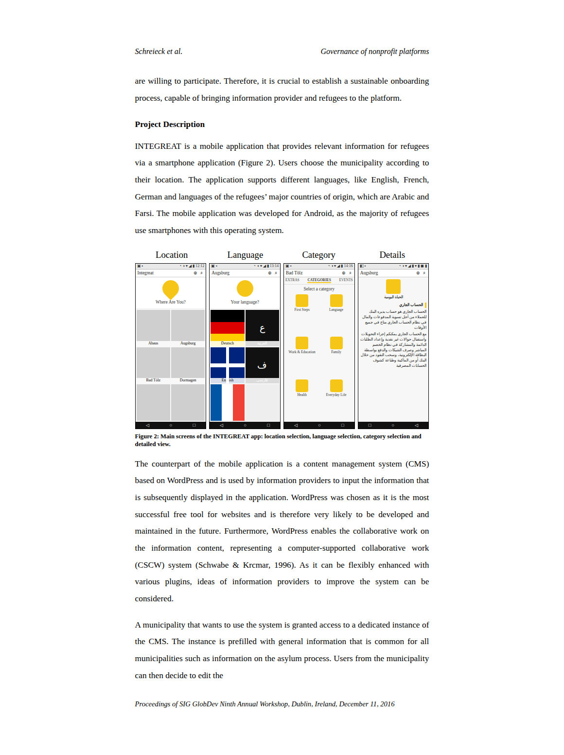Schreieck et al.
Governance of nonprofit platforms
are willing to participate. Therefore, it is crucial to establish a sustainable onboarding process, capable of bringing information provider and refugees to the platform.
Project Description
INTEGREAT is a mobile application that provides relevant information for refugees via a smartphone application (Figure 2). Users choose the municipality according to their location. The application supports different languages, like English, French, German and languages of the refugees’ major countries of origin, which are Arabic and Farsi. The mobile application was developed for Android, as the majority of refugees use smartphones with this operating system.
Location Language Category Details
▣ ▪◔ ◑ ▾ ◢ ▮ 12:12
Integreat⊕ ⌕
Where Are You?
Ahaus
Augsburg
Bad Tölz
Dormagen
◁○□
▣ ▪◔ ◑ ▾ ◢ ▮ 13:14
Augsburg⊕ ⌕
Your language?
Deutsch
ع
العربية
English
ف
فارسی
◁○□
▣ ▪◔ ◑ ▾ ◢ ▮ 14:16
Bad Tölz⊕ ⌕
EXTRAS CATEGORIES EVENTS
Select a category
First Steps
Language
Work & Education
Family
Health
Everyday Life
◁○□
▮▯ ▪◔ ◑ ▾ ◢ ▮ ▾ ▮ ◼ ▮
Augsburg⊕ ⌕
الحياة اليومية
الحساب الجاري
الحساب الجاري هو حساب يديره البنك للعملاء من أجل تسوية المدفوعات والمال في نظام الحساب الجاري متاح في جميع الأوقات
مع الحساب الجاري يمكنكم إجراء التحويلات واستقبال حوالات غير نقدية وإعداد الطلبات الدائمة والمشاركة في نظام الخصم المباشر وصرف الشيكات والدفع بواسطة البطاقة الإلكترونية، وسحب النقود من خلال البنك أو من الماكينة وطباعة كشوف الحسابات المصرفية
□○◁
Figure 2: Main screens of the INTEGREAT app: location selection, language selection, category selection and detailed view.
The counterpart of the mobile application is a content management system (CMS) based on WordPress and is used by information providers to input the information that is subsequently displayed in the application. WordPress was chosen as it is the most successful free tool for websites and is therefore very likely to be developed and maintained in the future. Furthermore, WordPress enables the collaborative work on the information content, representing a computer-supported collaborative work (CSCW) system (Schwabe & Krcmar, 1996). As it can be flexibly enhanced with various plugins, ideas of information providers to improve the system can be considered.
A municipality that wants to use the system is granted access to a dedicated instance of the CMS. The instance is prefilled with general information that is common for all municipalities such as information on the asylum process. Users from the municipality can then decide to edit the
Proceedings of SIG GlobDev Ninth Annual Workshop, Dublin, Ireland, December 11, 2016